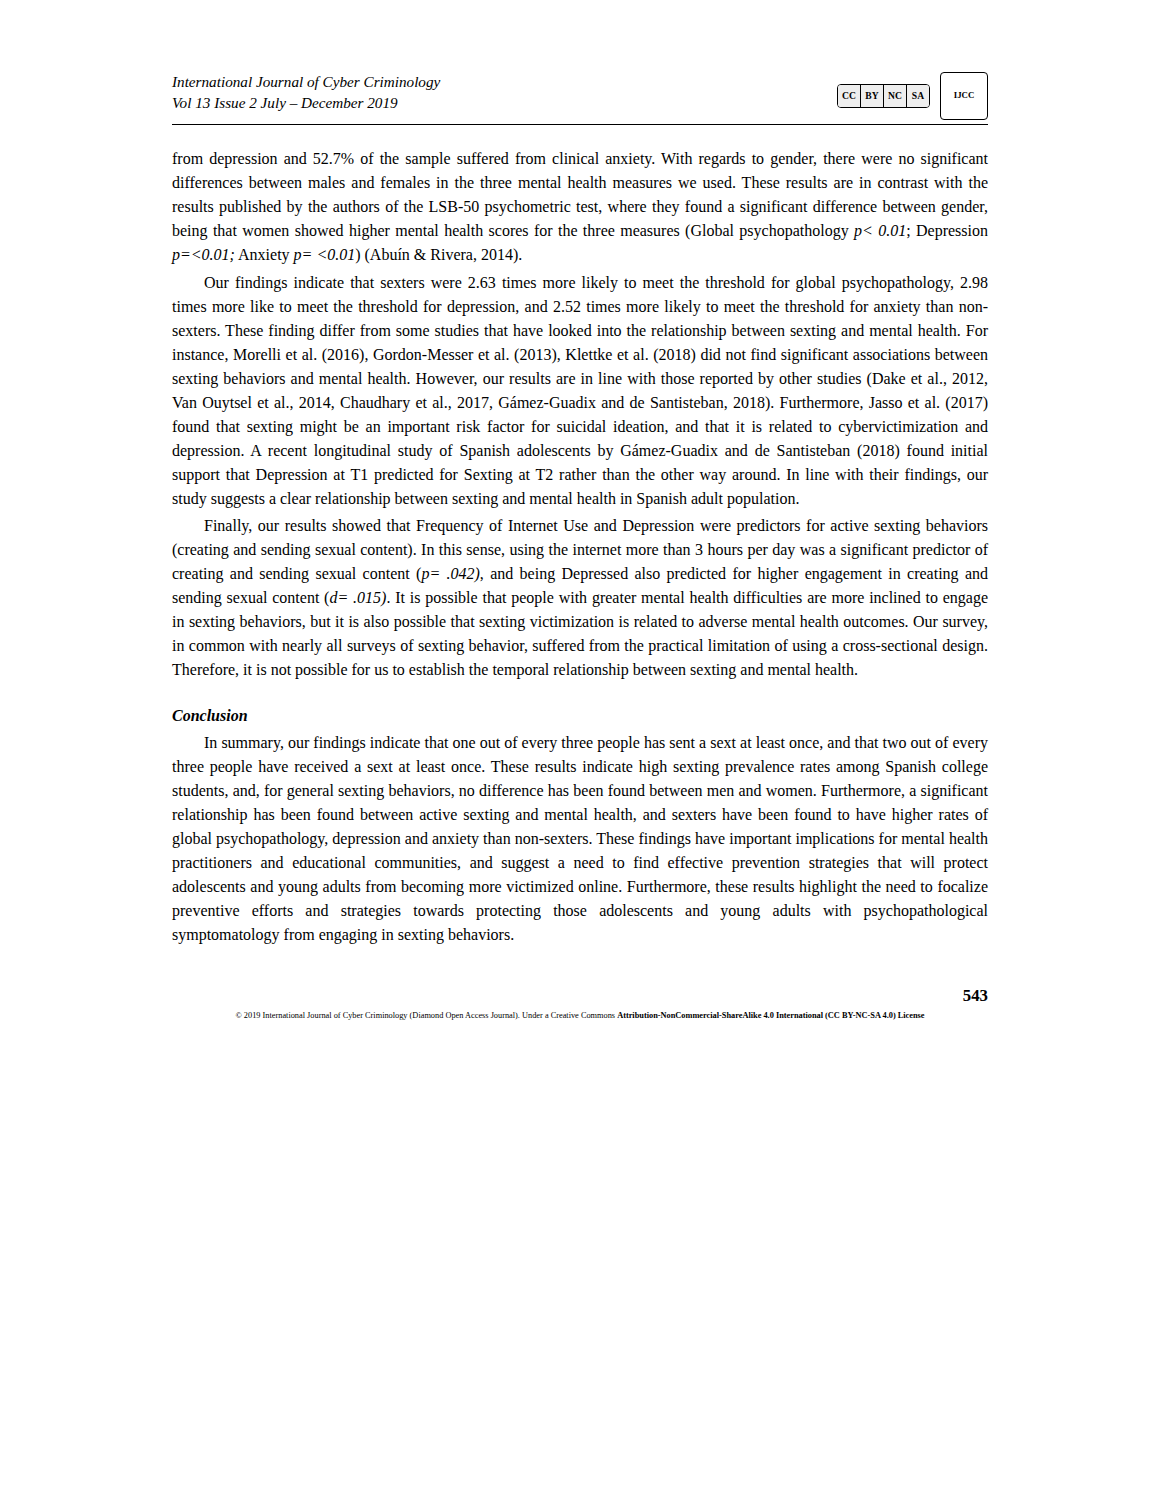International Journal of Cyber Criminology
Vol 13 Issue 2 July – December 2019
CC BY NC SA
IJCC
from depression and 52.7% of the sample suffered from clinical anxiety. With regards to gender, there were no significant differences between males and females in the three mental health measures we used. These results are in contrast with the results published by the authors of the LSB-50 psychometric test, where they found a significant difference between gender, being that women showed higher mental health scores for the three measures (Global psychopathology p< 0.01; Depression p=<0.01; Anxiety p= <0.01) (Abuín & Rivera, 2014).
Our findings indicate that sexters were 2.63 times more likely to meet the threshold for global psychopathology, 2.98 times more like to meet the threshold for depression, and 2.52 times more likely to meet the threshold for anxiety than non-sexters. These finding differ from some studies that have looked into the relationship between sexting and mental health. For instance, Morelli et al. (2016), Gordon-Messer et al. (2013), Klettke et al. (2018) did not find significant associations between sexting behaviors and mental health. However, our results are in line with those reported by other studies (Dake et al., 2012, Van Ouytsel et al., 2014, Chaudhary et al., 2017, Gámez-Guadix and de Santisteban, 2018). Furthermore, Jasso et al. (2017) found that sexting might be an important risk factor for suicidal ideation, and that it is related to cybervictimization and depression. A recent longitudinal study of Spanish adolescents by Gámez-Guadix and de Santisteban (2018) found initial support that Depression at T1 predicted for Sexting at T2 rather than the other way around. In line with their findings, our study suggests a clear relationship between sexting and mental health in Spanish adult population.
Finally, our results showed that Frequency of Internet Use and Depression were predictors for active sexting behaviors (creating and sending sexual content). In this sense, using the internet more than 3 hours per day was a significant predictor of creating and sending sexual content (p= .042), and being Depressed also predicted for higher engagement in creating and sending sexual content (d= .015). It is possible that people with greater mental health difficulties are more inclined to engage in sexting behaviors, but it is also possible that sexting victimization is related to adverse mental health outcomes. Our survey, in common with nearly all surveys of sexting behavior, suffered from the practical limitation of using a cross-sectional design. Therefore, it is not possible for us to establish the temporal relationship between sexting and mental health.
Conclusion
In summary, our findings indicate that one out of every three people has sent a sext at least once, and that two out of every three people have received a sext at least once. These results indicate high sexting prevalence rates among Spanish college students, and, for general sexting behaviors, no difference has been found between men and women. Furthermore, a significant relationship has been found between active sexting and mental health, and sexters have been found to have higher rates of global psychopathology, depression and anxiety than non-sexters. These findings have important implications for mental health practitioners and educational communities, and suggest a need to find effective prevention strategies that will protect adolescents and young adults from becoming more victimized online. Furthermore, these results highlight the need to focalize preventive efforts and strategies towards protecting those adolescents and young adults with psychopathological symptomatology from engaging in sexting behaviors.
543
© 2019 International Journal of Cyber Criminology (Diamond Open Access Journal). Under a Creative Commons Attribution-NonCommercial-ShareAlike 4.0 International (CC BY-NC-SA 4.0) License